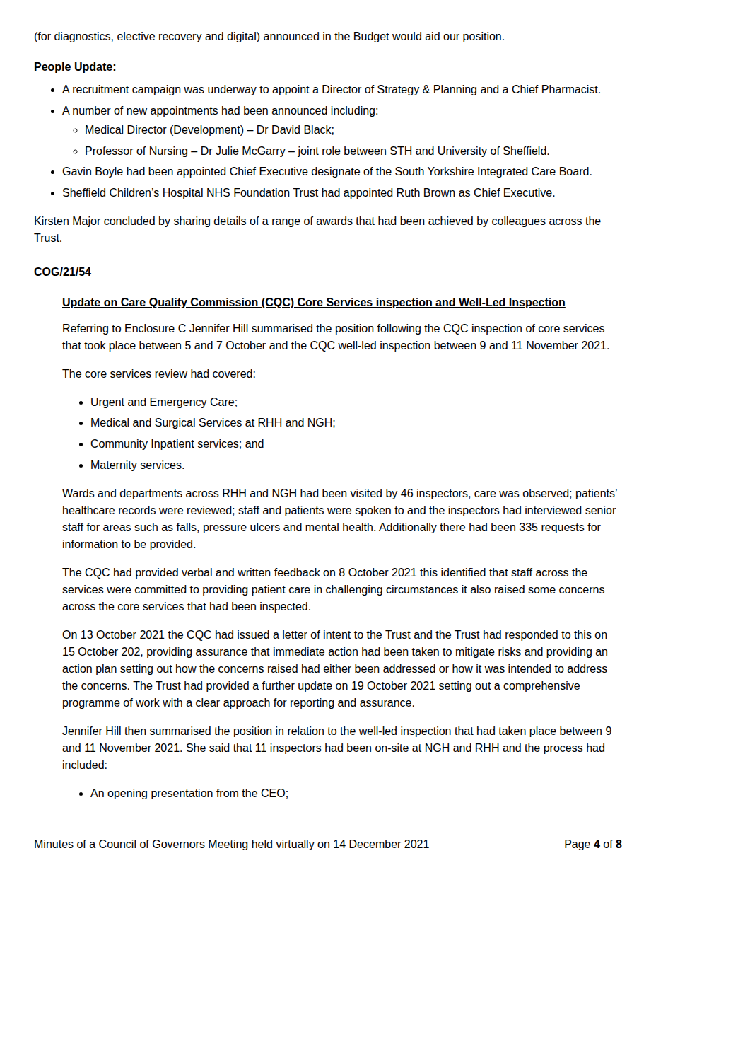(for diagnostics, elective recovery and digital) announced in the Budget would aid our position.
People Update:
A recruitment campaign was underway to appoint a Director of Strategy & Planning and a Chief Pharmacist.
A number of new appointments had been announced including:
Medical Director (Development) – Dr David Black;
Professor of Nursing – Dr Julie McGarry – joint role between STH and University of Sheffield.
Gavin Boyle had been appointed Chief Executive designate of the South Yorkshire Integrated Care Board.
Sheffield Children’s Hospital NHS Foundation Trust had appointed Ruth Brown as Chief Executive.
Kirsten Major concluded by sharing details of a range of awards that had been achieved by colleagues across the Trust.
COG/21/54
Update on Care Quality Commission (CQC) Core Services inspection and Well-Led Inspection
Referring to Enclosure C Jennifer Hill summarised the position following the CQC inspection of core services that took place between 5 and 7 October and the CQC well-led inspection between 9 and 11 November 2021.
The core services review had covered:
Urgent and Emergency Care;
Medical and Surgical Services at RHH and NGH;
Community Inpatient services; and
Maternity services.
Wards and departments across RHH and NGH had been visited by 46 inspectors, care was observed; patients’ healthcare records were reviewed; staff and patients were spoken to and the inspectors had interviewed senior staff for areas such as falls, pressure ulcers and mental health. Additionally there had been 335 requests for information to be provided.
The CQC had provided verbal and written feedback on 8 October 2021 this identified that staff across the services were committed to providing patient care in challenging circumstances it also raised some concerns across the core services that had been inspected.
On 13 October 2021 the CQC had issued a letter of intent to the Trust and the Trust had responded to this on 15 October 202, providing assurance that immediate action had been taken to mitigate risks and providing an action plan setting out how the concerns raised had either been addressed or how it was intended to address the concerns. The Trust had provided a further update on 19 October 2021 setting out a comprehensive programme of work with a clear approach for reporting and assurance.
Jennifer Hill then summarised the position in relation to the well-led inspection that had taken place between 9 and 11 November 2021. She said that 11 inspectors had been on-site at NGH and RHH and the process had included:
An opening presentation from the CEO;
Minutes of a Council of Governors Meeting held virtually on 14 December 2021 Page 4 of 8